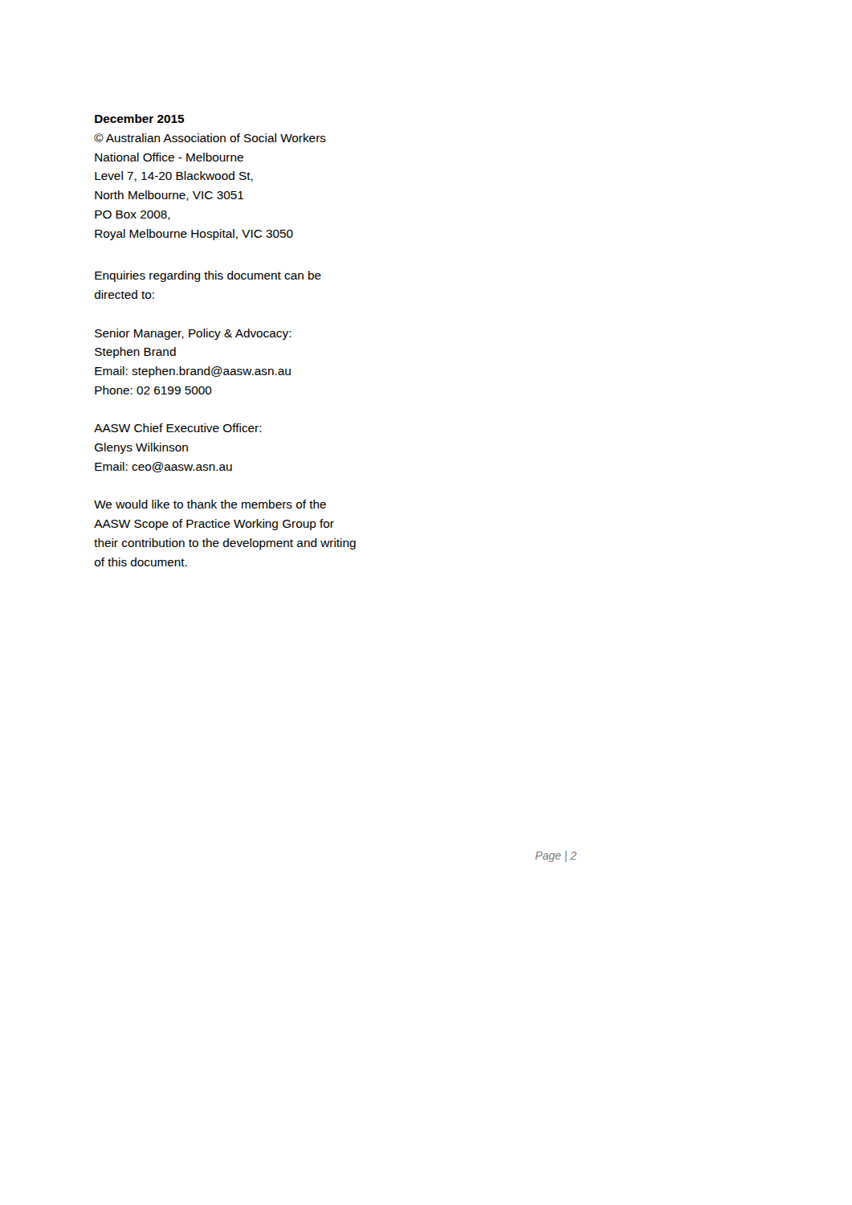December 2015
© Australian Association of Social Workers
National Office - Melbourne
Level 7, 14-20 Blackwood St,
North Melbourne, VIC 3051
PO Box 2008,
Royal Melbourne Hospital, VIC 3050
Enquiries regarding this document can be
directed to:
Senior Manager, Policy & Advocacy:
Stephen Brand
Email: stephen.brand@aasw.asn.au
Phone: 02 6199 5000
AASW Chief Executive Officer:
Glenys Wilkinson
Email: ceo@aasw.asn.au
We would like to thank the members of the
AASW Scope of Practice Working Group for
their contribution to the development and writing
of this document.
Page | 2